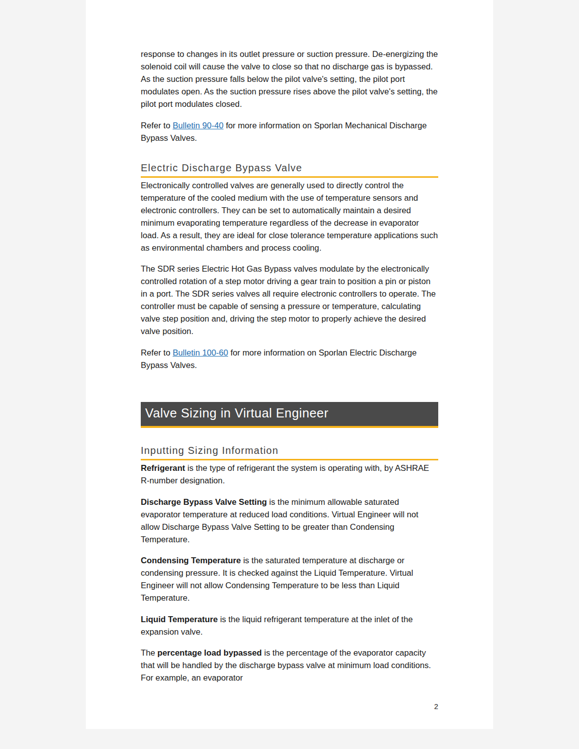response to changes in its outlet pressure or suction pressure. De-energizing the solenoid coil will cause the valve to close so that no discharge gas is bypassed. As the suction pressure falls below the pilot valve's setting, the pilot port modulates open. As the suction pressure rises above the pilot valve's setting, the pilot port modulates closed.
Refer to Bulletin 90-40 for more information on Sporlan Mechanical Discharge Bypass Valves.
Electric Discharge Bypass Valve
Electronically controlled valves are generally used to directly control the temperature of the cooled medium with the use of temperature sensors and electronic controllers. They can be set to automatically maintain a desired minimum evaporating temperature regardless of the decrease in evaporator load. As a result, they are ideal for close tolerance temperature applications such as environmental chambers and process cooling.
The SDR series Electric Hot Gas Bypass valves modulate by the electronically controlled rotation of a step motor driving a gear train to position a pin or piston in a port. The SDR series valves all require electronic controllers to operate. The controller must be capable of sensing a pressure or temperature, calculating valve step position and, driving the step motor to properly achieve the desired valve position.
Refer to Bulletin 100-60 for more information on Sporlan Electric Discharge Bypass Valves.
Valve Sizing in Virtual Engineer
Inputting Sizing Information
Refrigerant is the type of refrigerant the system is operating with, by ASHRAE R-number designation.
Discharge Bypass Valve Setting is the minimum allowable saturated evaporator temperature at reduced load conditions. Virtual Engineer will not allow Discharge Bypass Valve Setting to be greater than Condensing Temperature.
Condensing Temperature is the saturated temperature at discharge or condensing pressure. It is checked against the Liquid Temperature. Virtual Engineer will not allow Condensing Temperature to be less than Liquid Temperature.
Liquid Temperature is the liquid refrigerant temperature at the inlet of the expansion valve.
The percentage load bypassed is the percentage of the evaporator capacity that will be handled by the discharge bypass valve at minimum load conditions. For example, an evaporator
2